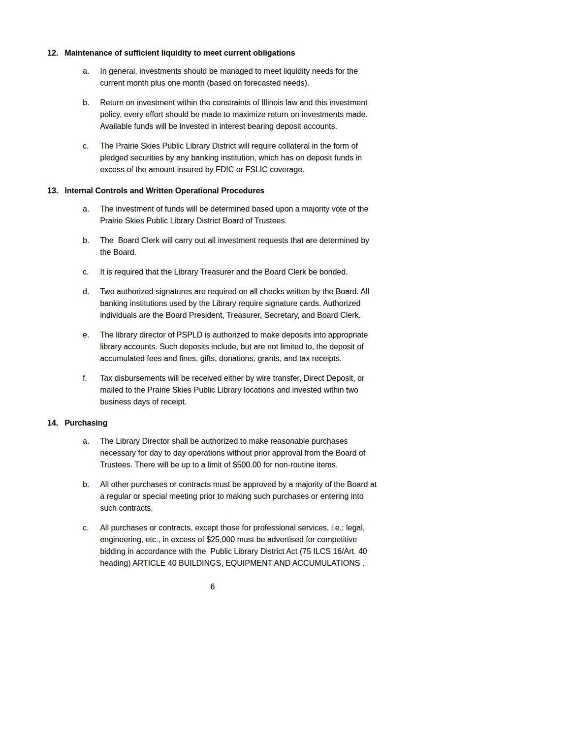12. Maintenance of sufficient liquidity to meet current obligations
a. In general, investments should be managed to meet liquidity needs for the current month plus one month (based on forecasted needs).
b. Return on investment within the constraints of Illinois law and this investment policy, every effort should be made to maximize return on investments made. Available funds will be invested in interest bearing deposit accounts.
c. The Prairie Skies Public Library District will require collateral in the form of pledged securities by any banking institution, which has on deposit funds in excess of the amount insured by FDIC or FSLIC coverage.
13. Internal Controls and Written Operational Procedures
a. The investment of funds will be determined based upon a majority vote of the Prairie Skies Public Library District Board of Trustees.
b. The Board Clerk will carry out all investment requests that are determined by the Board.
c. It is required that the Library Treasurer and the Board Clerk be bonded.
d. Two authorized signatures are required on all checks written by the Board. All banking institutions used by the Library require signature cards. Authorized individuals are the Board President, Treasurer, Secretary, and Board Clerk.
e. The library director of PSPLD is authorized to make deposits into appropriate library accounts. Such deposits include, but are not limited to, the deposit of accumulated fees and fines, gifts, donations, grants, and tax receipts.
f. Tax disbursements will be received either by wire transfer, Direct Deposit, or mailed to the Prairie Skies Public Library locations and invested within two business days of receipt.
14. Purchasing
a. The Library Director shall be authorized to make reasonable purchases necessary for day to day operations without prior approval from the Board of Trustees. There will be up to a limit of $500.00 for non-routine items.
b. All other purchases or contracts must be approved by a majority of the Board at a regular or special meeting prior to making such purchases or entering into such contracts.
c. All purchases or contracts, except those for professional services, i.e.; legal, engineering, etc., in excess of $25,000 must be advertised for competitive bidding in accordance with the Public Library District Act (75 ILCS 16/Art. 40 heading) ARTICLE 40 BUILDINGS, EQUIPMENT AND ACCUMULATIONS .
6